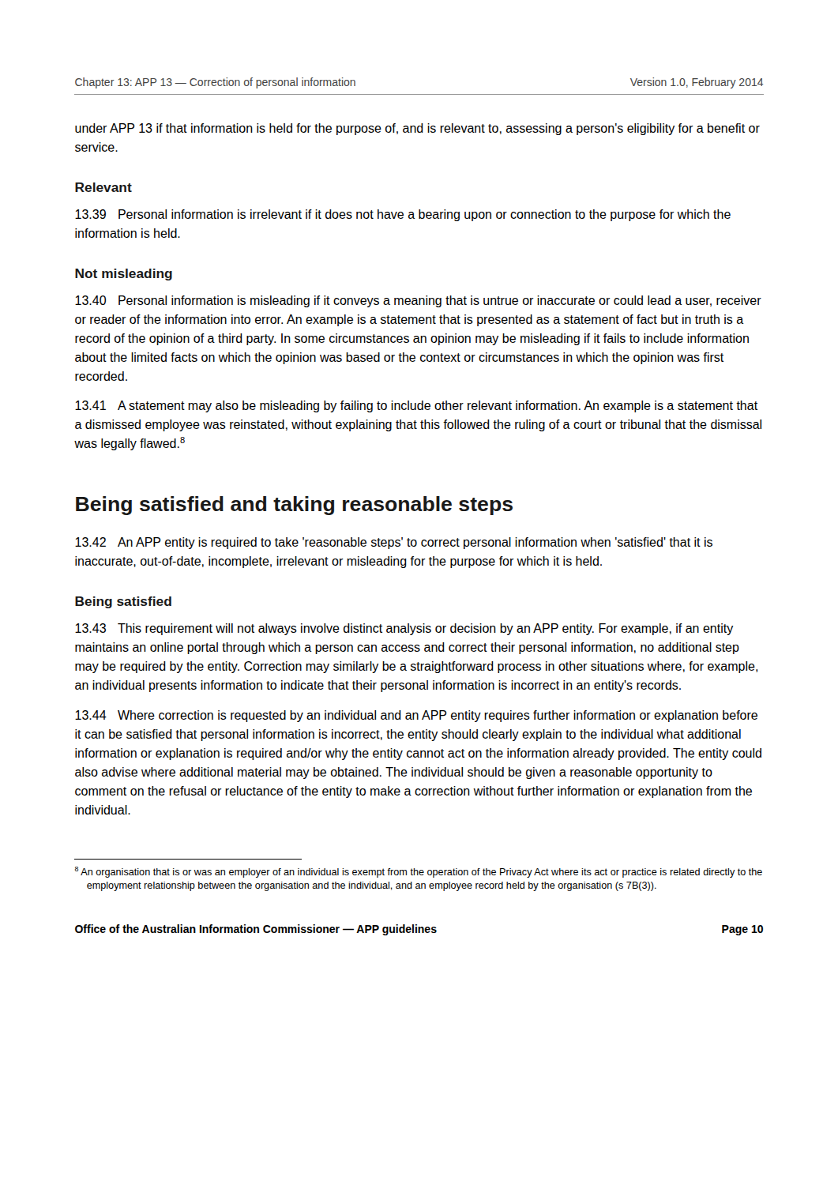Chapter 13: APP 13 — Correction of personal information Version 1.0, February 2014
under APP 13 if that information is held for the purpose of, and is relevant to, assessing a person's eligibility for a benefit or service.
Relevant
13.39 Personal information is irrelevant if it does not have a bearing upon or connection to the purpose for which the information is held.
Not misleading
13.40 Personal information is misleading if it conveys a meaning that is untrue or inaccurate or could lead a user, receiver or reader of the information into error. An example is a statement that is presented as a statement of fact but in truth is a record of the opinion of a third party. In some circumstances an opinion may be misleading if it fails to include information about the limited facts on which the opinion was based or the context or circumstances in which the opinion was first recorded.
13.41 A statement may also be misleading by failing to include other relevant information. An example is a statement that a dismissed employee was reinstated, without explaining that this followed the ruling of a court or tribunal that the dismissal was legally flawed.8
Being satisfied and taking reasonable steps
13.42 An APP entity is required to take 'reasonable steps' to correct personal information when 'satisfied' that it is inaccurate, out-of-date, incomplete, irrelevant or misleading for the purpose for which it is held.
Being satisfied
13.43 This requirement will not always involve distinct analysis or decision by an APP entity. For example, if an entity maintains an online portal through which a person can access and correct their personal information, no additional step may be required by the entity. Correction may similarly be a straightforward process in other situations where, for example, an individual presents information to indicate that their personal information is incorrect in an entity's records.
13.44 Where correction is requested by an individual and an APP entity requires further information or explanation before it can be satisfied that personal information is incorrect, the entity should clearly explain to the individual what additional information or explanation is required and/or why the entity cannot act on the information already provided. The entity could also advise where additional material may be obtained. The individual should be given a reasonable opportunity to comment on the refusal or reluctance of the entity to make a correction without further information or explanation from the individual.
8 An organisation that is or was an employer of an individual is exempt from the operation of the Privacy Act where its act or practice is related directly to the employment relationship between the organisation and the individual, and an employee record held by the organisation (s 7B(3)).
Office of the Australian Information Commissioner — APP guidelines Page 10